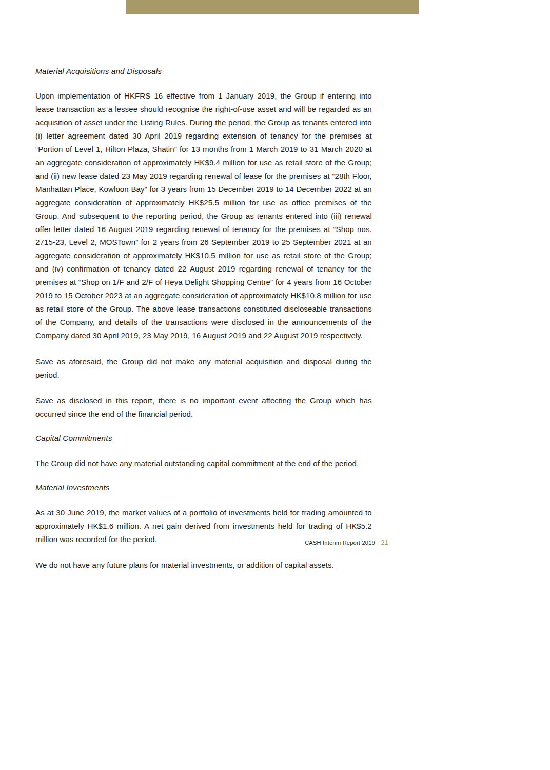Material Acquisitions and Disposals
Upon implementation of HKFRS 16 effective from 1 January 2019, the Group if entering into lease transaction as a lessee should recognise the right-of-use asset and will be regarded as an acquisition of asset under the Listing Rules. During the period, the Group as tenants entered into (i) letter agreement dated 30 April 2019 regarding extension of tenancy for the premises at “Portion of Level 1, Hilton Plaza, Shatin” for 13 months from 1 March 2019 to 31 March 2020 at an aggregate consideration of approximately HK$9.4 million for use as retail store of the Group; and (ii) new lease dated 23 May 2019 regarding renewal of lease for the premises at “28th Floor, Manhattan Place, Kowloon Bay” for 3 years from 15 December 2019 to 14 December 2022 at an aggregate consideration of approximately HK$25.5 million for use as office premises of the Group. And subsequent to the reporting period, the Group as tenants entered into (iii) renewal offer letter dated 16 August 2019 regarding renewal of tenancy for the premises at “Shop nos. 2715-23, Level 2, MOSTown” for 2 years from 26 September 2019 to 25 September 2021 at an aggregate consideration of approximately HK$10.5 million for use as retail store of the Group; and (iv) confirmation of tenancy dated 22 August 2019 regarding renewal of tenancy for the premises at “Shop on 1/F and 2/F of Heya Delight Shopping Centre” for 4 years from 16 October 2019 to 15 October 2023 at an aggregate consideration of approximately HK$10.8 million for use as retail store of the Group. The above lease transactions constituted discloseable transactions of the Company, and details of the transactions were disclosed in the announcements of the Company dated 30 April 2019, 23 May 2019, 16 August 2019 and 22 August 2019 respectively.
Save as aforesaid, the Group did not make any material acquisition and disposal during the period.
Save as disclosed in this report, there is no important event affecting the Group which has occurred since the end of the financial period.
Capital Commitments
The Group did not have any material outstanding capital commitment at the end of the period.
Material Investments
As at 30 June 2019, the market values of a portfolio of investments held for trading amounted to approximately HK$1.6 million. A net gain derived from investments held for trading of HK$5.2 million was recorded for the period.
We do not have any future plans for material investments, or addition of capital assets.
CASH Interim Report 2019 21